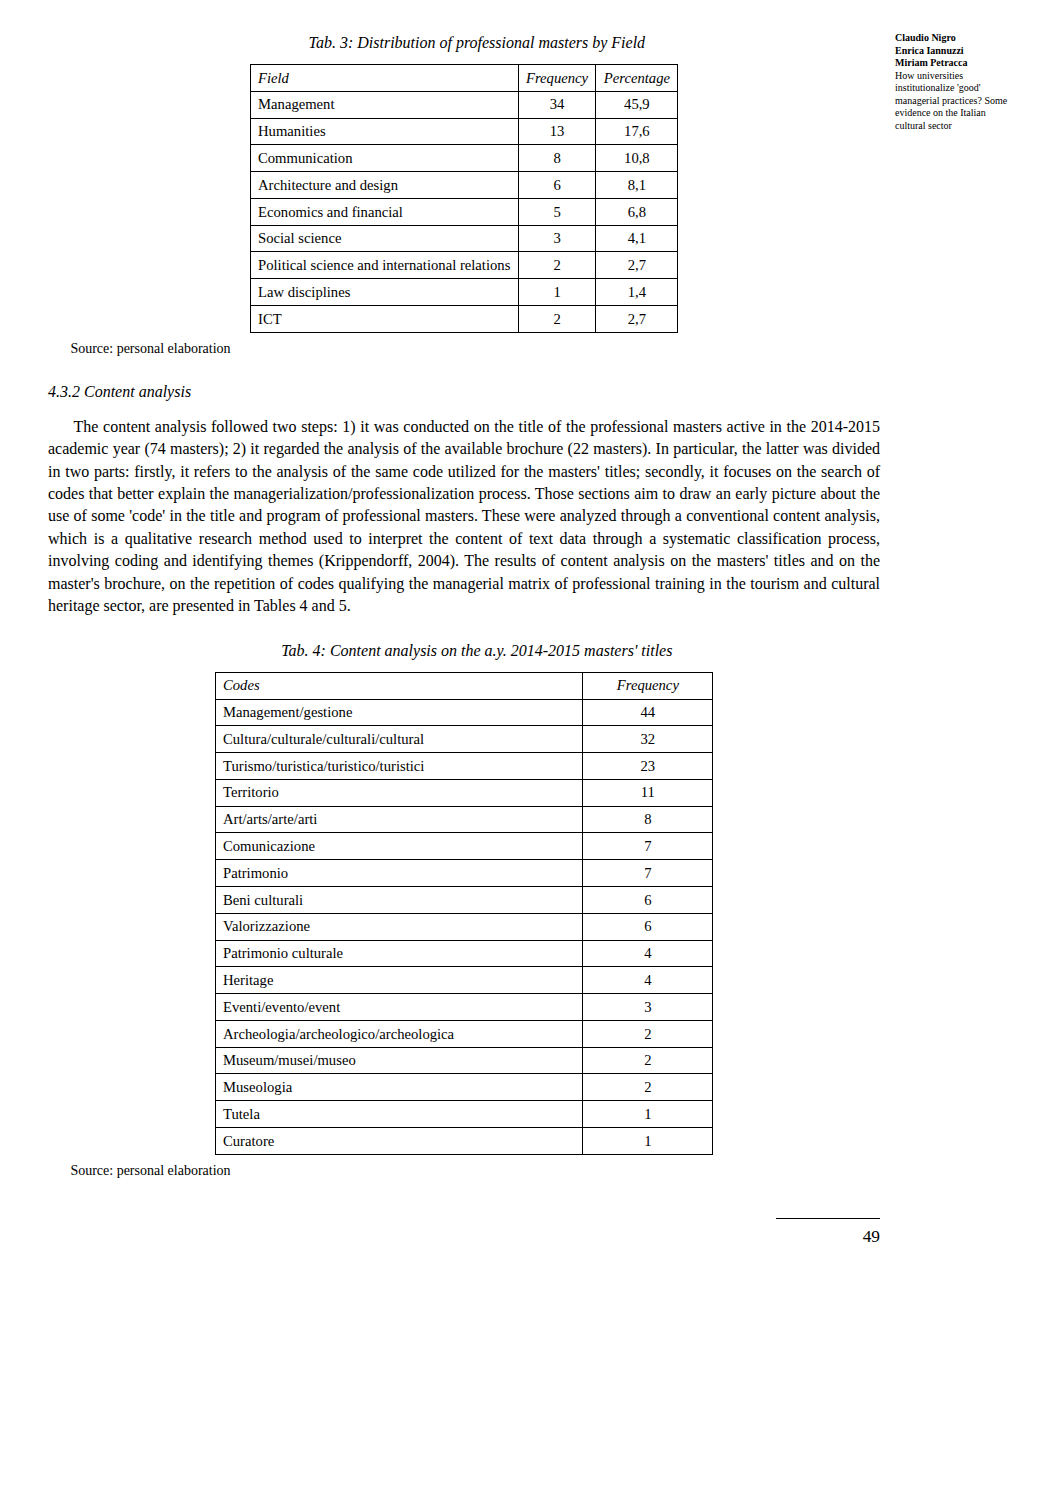Claudio Nigro
Enrica Iannuzzi
Miriam Petracca
How universities institutionalize 'good' managerial practices? Some evidence on the Italian cultural sector
Tab. 3: Distribution of professional masters by Field
| Field | Frequency | Percentage |
| --- | --- | --- |
| Management | 34 | 45,9 |
| Humanities | 13 | 17,6 |
| Communication | 8 | 10,8 |
| Architecture and design | 6 | 8,1 |
| Economics and financial | 5 | 6,8 |
| Social science | 3 | 4,1 |
| Political science and international relations | 2 | 2,7 |
| Law disciplines | 1 | 1,4 |
| ICT | 2 | 2,7 |
Source: personal elaboration
4.3.2 Content analysis
The content analysis followed two steps: 1) it was conducted on the title of the professional masters active in the 2014-2015 academic year (74 masters); 2) it regarded the analysis of the available brochure (22 masters). In particular, the latter was divided in two parts: firstly, it refers to the analysis of the same code utilized for the masters' titles; secondly, it focuses on the search of codes that better explain the managerialization/professionalization process. Those sections aim to draw an early picture about the use of some 'code' in the title and program of professional masters. These were analyzed through a conventional content analysis, which is a qualitative research method used to interpret the content of text data through a systematic classification process, involving coding and identifying themes (Krippendorff, 2004). The results of content analysis on the masters' titles and on the master's brochure, on the repetition of codes qualifying the managerial matrix of professional training in the tourism and cultural heritage sector, are presented in Tables 4 and 5.
Tab. 4: Content analysis on the a.y. 2014-2015 masters' titles
| Codes | Frequency |
| --- | --- |
| Management/gestione | 44 |
| Cultura/culturale/culturali/cultural | 32 |
| Turismo/turistica/turistico/turistici | 23 |
| Territorio | 11 |
| Art/arts/arte/arti | 8 |
| Comunicazione | 7 |
| Patrimonio | 7 |
| Beni culturali | 6 |
| Valorizzazione | 6 |
| Patrimonio culturale | 4 |
| Heritage | 4 |
| Eventi/evento/event | 3 |
| Archeologia/archeologico/archeologica | 2 |
| Museum/musei/museo | 2 |
| Museologia | 2 |
| Tutela | 1 |
| Curatore | 1 |
Source: personal elaboration
49